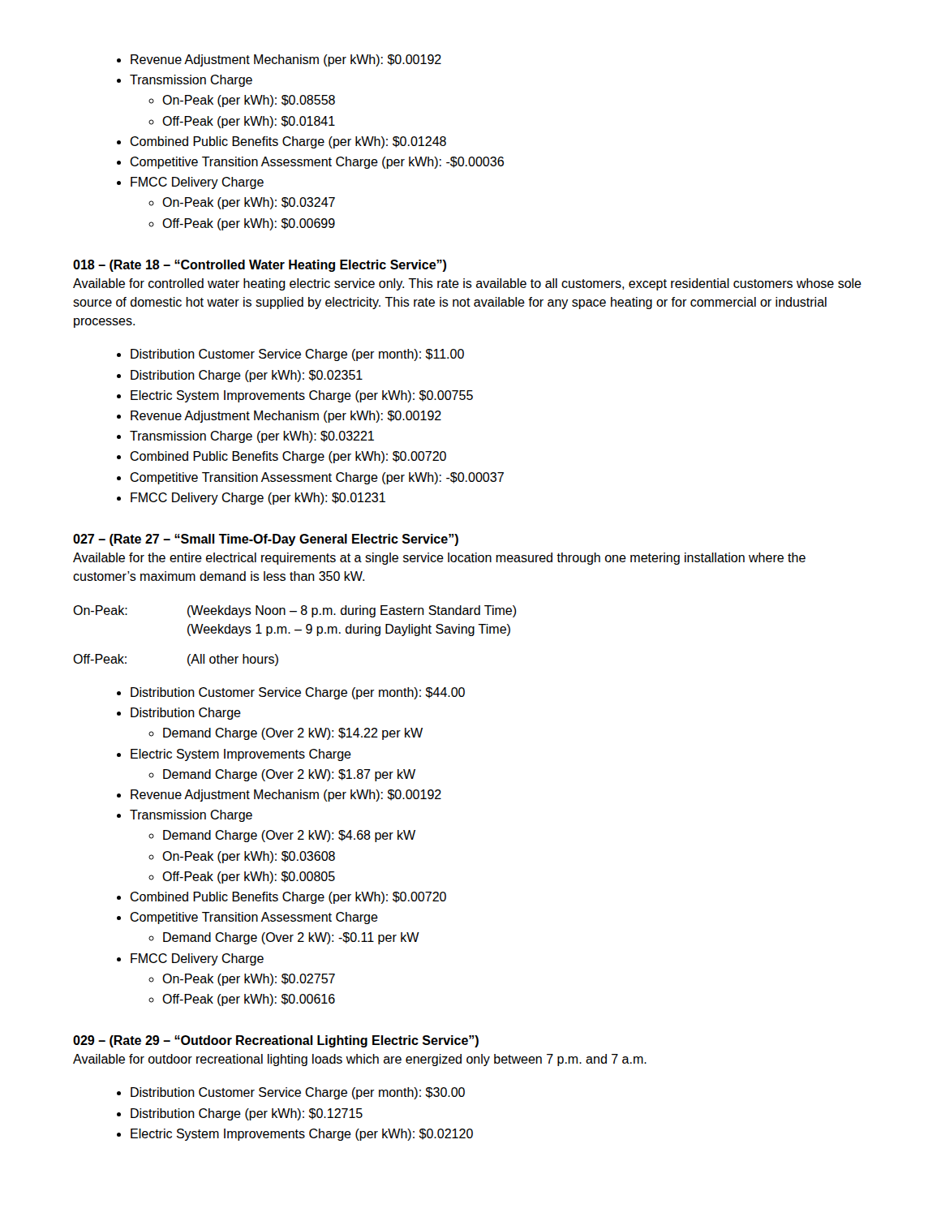Revenue Adjustment Mechanism (per kWh): $0.00192
Transmission Charge
On-Peak (per kWh): $0.08558
Off-Peak (per kWh): $0.01841
Combined Public Benefits Charge (per kWh): $0.01248
Competitive Transition Assessment Charge (per kWh): -$0.00036
FMCC Delivery Charge
On-Peak (per kWh): $0.03247
Off-Peak (per kWh): $0.00699
018 – (Rate 18 – “Controlled Water Heating Electric Service”)
Available for controlled water heating electric service only. This rate is available to all customers, except residential customers whose sole source of domestic hot water is supplied by electricity. This rate is not available for any space heating or for commercial or industrial processes.
Distribution Customer Service Charge (per month): $11.00
Distribution Charge (per kWh): $0.02351
Electric System Improvements Charge (per kWh): $0.00755
Revenue Adjustment Mechanism (per kWh): $0.00192
Transmission Charge (per kWh): $0.03221
Combined Public Benefits Charge (per kWh): $0.00720
Competitive Transition Assessment Charge (per kWh): -$0.00037
FMCC Delivery Charge (per kWh): $0.01231
027 – (Rate 27 – “Small Time-Of-Day General Electric Service”)
Available for the entire electrical requirements at a single service location measured through one metering installation where the customer’s maximum demand is less than 350 kW.
| On-Peak: | (Weekdays Noon – 8 p.m. during Eastern Standard Time) (Weekdays 1 p.m. – 9 p.m. during Daylight Saving Time) |
| Off-Peak: | (All other hours) |
Distribution Customer Service Charge (per month): $44.00
Distribution Charge
Demand Charge (Over 2 kW): $14.22 per kW
Electric System Improvements Charge
Demand Charge (Over 2 kW): $1.87 per kW
Revenue Adjustment Mechanism (per kWh): $0.00192
Transmission Charge
Demand Charge (Over 2 kW): $4.68 per kW
On-Peak (per kWh): $0.03608
Off-Peak (per kWh): $0.00805
Combined Public Benefits Charge (per kWh): $0.00720
Competitive Transition Assessment Charge
Demand Charge (Over 2 kW): -$0.11 per kW
FMCC Delivery Charge
On-Peak (per kWh): $0.02757
Off-Peak (per kWh): $0.00616
029 – (Rate 29 – “Outdoor Recreational Lighting Electric Service”)
Available for outdoor recreational lighting loads which are energized only between 7 p.m. and 7 a.m.
Distribution Customer Service Charge (per month): $30.00
Distribution Charge (per kWh): $0.12715
Electric System Improvements Charge (per kWh): $0.02120